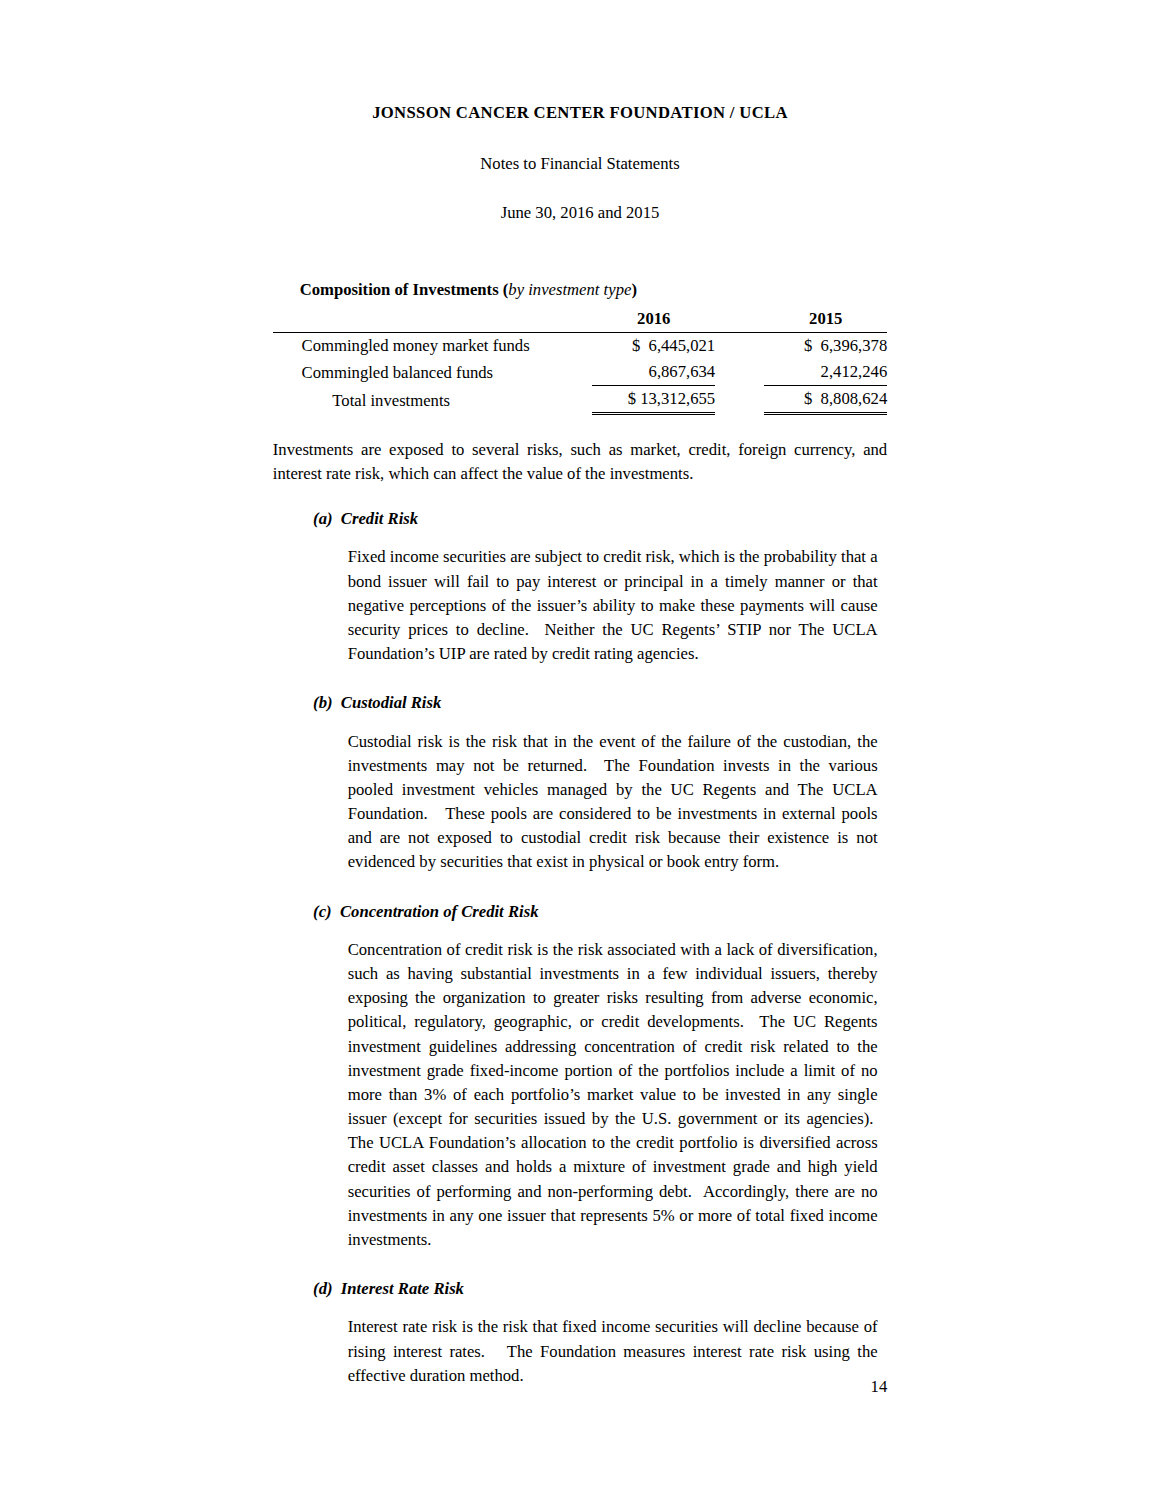JONSSON CANCER CENTER FOUNDATION / UCLA
Notes to Financial Statements
June 30, 2016 and 2015
Composition of Investments (by investment type)
| | 2016 | | 2015 |
| --- | --- | --- | --- |
| Commingled money market funds | $ 6,445,021 | | $ 6,396,378 |
| Commingled balanced funds | 6,867,634 | | 2,412,246 |
| Total investments | $ 13,312,655 | | $ 8,808,624 |
Investments are exposed to several risks, such as market, credit, foreign currency, and interest rate risk, which can affect the value of the investments.
(a) Credit Risk
Fixed income securities are subject to credit risk, which is the probability that a bond issuer will fail to pay interest or principal in a timely manner or that negative perceptions of the issuer’s ability to make these payments will cause security prices to decline. Neither the UC Regents’ STIP nor The UCLA Foundation’s UIP are rated by credit rating agencies.
(b) Custodial Risk
Custodial risk is the risk that in the event of the failure of the custodian, the investments may not be returned. The Foundation invests in the various pooled investment vehicles managed by the UC Regents and The UCLA Foundation. These pools are considered to be investments in external pools and are not exposed to custodial credit risk because their existence is not evidenced by securities that exist in physical or book entry form.
(c) Concentration of Credit Risk
Concentration of credit risk is the risk associated with a lack of diversification, such as having substantial investments in a few individual issuers, thereby exposing the organization to greater risks resulting from adverse economic, political, regulatory, geographic, or credit developments. The UC Regents investment guidelines addressing concentration of credit risk related to the investment grade fixed-income portion of the portfolios include a limit of no more than 3% of each portfolio’s market value to be invested in any single issuer (except for securities issued by the U.S. government or its agencies). The UCLA Foundation’s allocation to the credit portfolio is diversified across credit asset classes and holds a mixture of investment grade and high yield securities of performing and non-performing debt. Accordingly, there are no investments in any one issuer that represents 5% or more of total fixed income investments.
(d) Interest Rate Risk
Interest rate risk is the risk that fixed income securities will decline because of rising interest rates. The Foundation measures interest rate risk using the effective duration method.
14